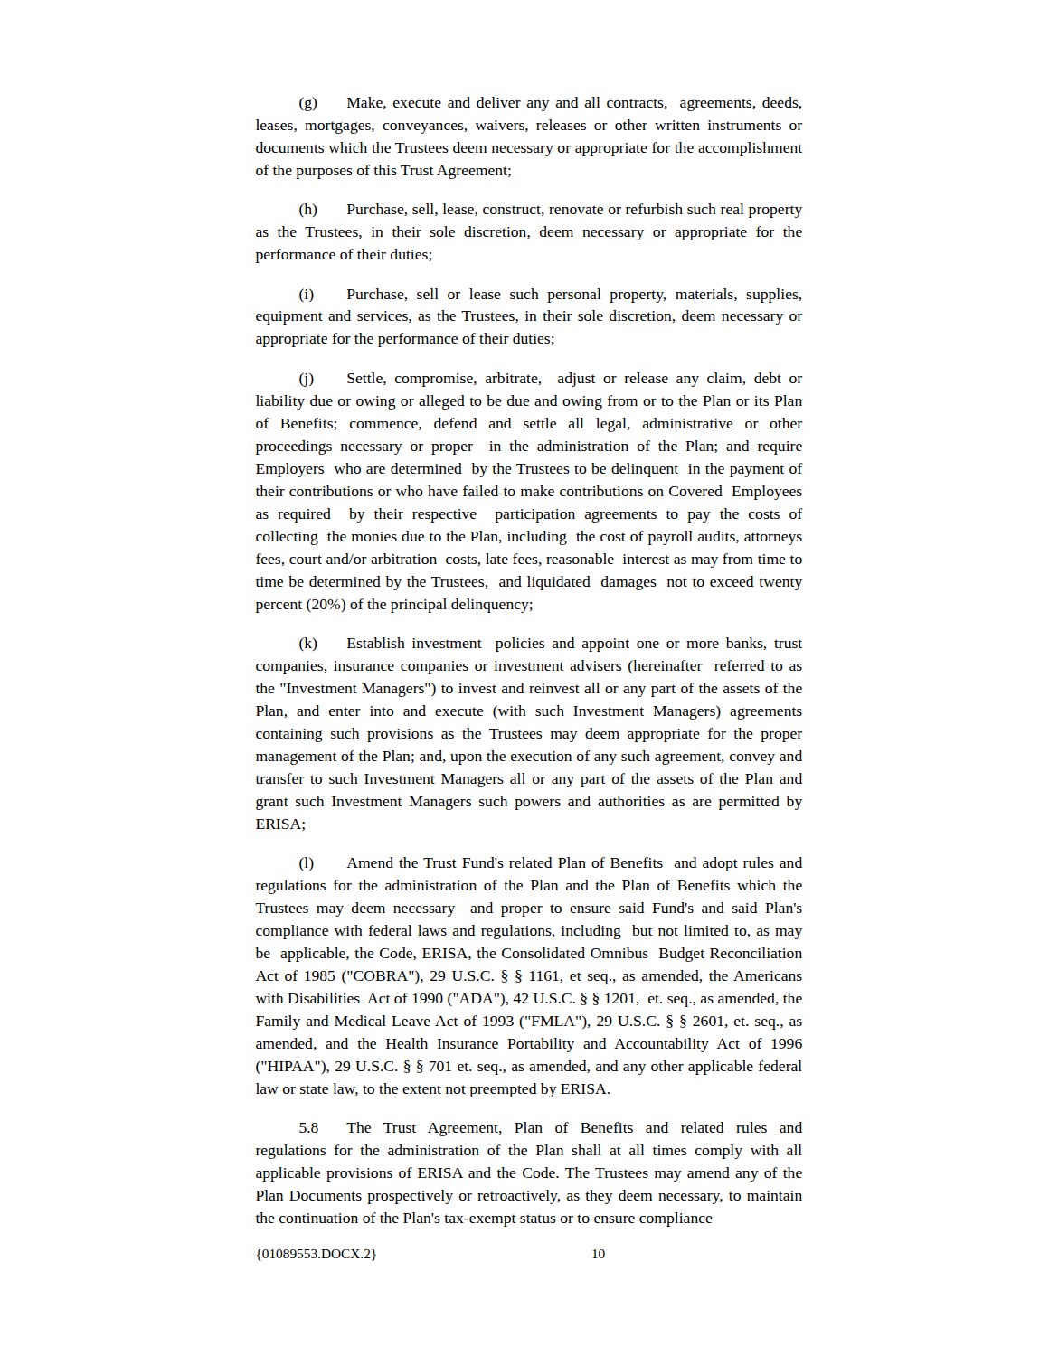(g) Make, execute and deliver any and all contracts, agreements, deeds, leases, mortgages, conveyances, waivers, releases or other written instruments or documents which the Trustees deem necessary or appropriate for the accomplishment of the purposes of this Trust Agreement;
(h) Purchase, sell, lease, construct, renovate or refurbish such real property as the Trustees, in their sole discretion, deem necessary or appropriate for the performance of their duties;
(i) Purchase, sell or lease such personal property, materials, supplies, equipment and services, as the Trustees, in their sole discretion, deem necessary or appropriate for the performance of their duties;
(j) Settle, compromise, arbitrate, adjust or release any claim, debt or liability due or owing or alleged to be due and owing from or to the Plan or its Plan of Benefits; commence, defend and settle all legal, administrative or other proceedings necessary or proper in the administration of the Plan; and require Employers who are determined by the Trustees to be delinquent in the payment of their contributions or who have failed to make contributions on Covered Employees as required by their respective participation agreements to pay the costs of collecting the monies due to the Plan, including the cost of payroll audits, attorneys fees, court and/or arbitration costs, late fees, reasonable interest as may from time to time be determined by the Trustees, and liquidated damages not to exceed twenty percent (20%) of the principal delinquency;
(k) Establish investment policies and appoint one or more banks, trust companies, insurance companies or investment advisers (hereinafter referred to as the "Investment Managers") to invest and reinvest all or any part of the assets of the Plan, and enter into and execute (with such Investment Managers) agreements containing such provisions as the Trustees may deem appropriate for the proper management of the Plan; and, upon the execution of any such agreement, convey and transfer to such Investment Managers all or any part of the assets of the Plan and grant such Investment Managers such powers and authorities as are permitted by ERISA;
(l) Amend the Trust Fund's related Plan of Benefits and adopt rules and regulations for the administration of the Plan and the Plan of Benefits which the Trustees may deem necessary and proper to ensure said Fund's and said Plan's compliance with federal laws and regulations, including but not limited to, as may be applicable, the Code, ERISA, the Consolidated Omnibus Budget Reconciliation Act of 1985 ("COBRA"), 29 U.S.C. § § 1161, et seq., as amended, the Americans with Disabilities Act of 1990 ("ADA"), 42 U.S.C. § § 1201, et. seq., as amended, the Family and Medical Leave Act of 1993 ("FMLA"), 29 U.S.C. § § 2601, et. seq., as amended, and the Health Insurance Portability and Accountability Act of 1996 ("HIPAA"), 29 U.S.C. § § 701 et. seq., as amended, and any other applicable federal law or state law, to the extent not preempted by ERISA.
5.8 The Trust Agreement, Plan of Benefits and related rules and regulations for the administration of the Plan shall at all times comply with all applicable provisions of ERISA and the Code. The Trustees may amend any of the Plan Documents prospectively or retroactively, as they deem necessary, to maintain the continuation of the Plan's tax-exempt status or to ensure compliance
{01089553.DOCX.2}
10